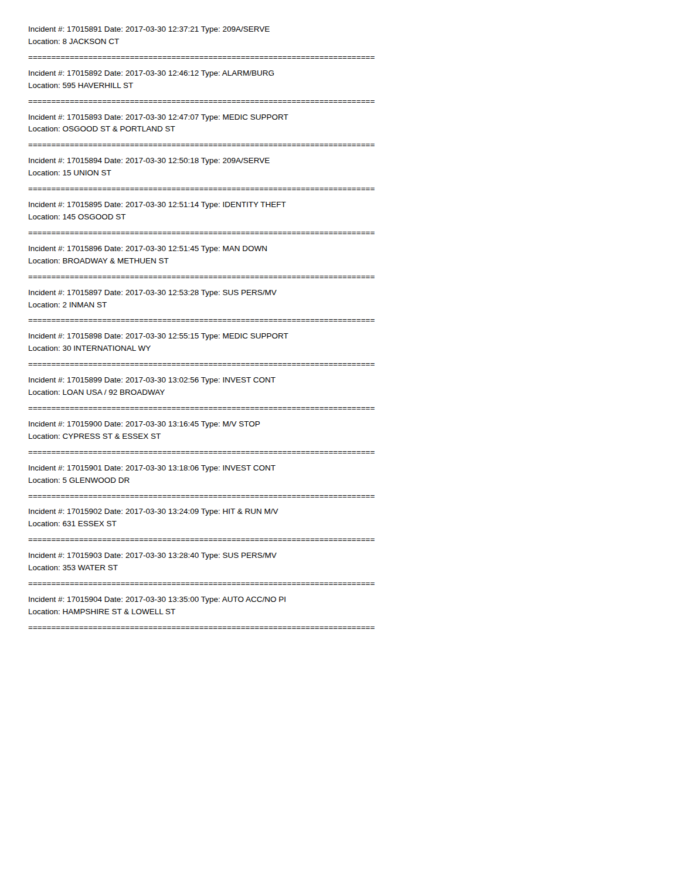Incident #: 17015891 Date: 2017-03-30 12:37:21 Type: 209A/SERVE
Location: 8 JACKSON CT
===========================================================================
Incident #: 17015892 Date: 2017-03-30 12:46:12 Type: ALARM/BURG
Location: 595 HAVERHILL ST
===========================================================================
Incident #: 17015893 Date: 2017-03-30 12:47:07 Type: MEDIC SUPPORT
Location: OSGOOD ST & PORTLAND ST
===========================================================================
Incident #: 17015894 Date: 2017-03-30 12:50:18 Type: 209A/SERVE
Location: 15 UNION ST
===========================================================================
Incident #: 17015895 Date: 2017-03-30 12:51:14 Type: IDENTITY THEFT
Location: 145 OSGOOD ST
===========================================================================
Incident #: 17015896 Date: 2017-03-30 12:51:45 Type: MAN DOWN
Location: BROADWAY & METHUEN ST
===========================================================================
Incident #: 17015897 Date: 2017-03-30 12:53:28 Type: SUS PERS/MV
Location: 2 INMAN ST
===========================================================================
Incident #: 17015898 Date: 2017-03-30 12:55:15 Type: MEDIC SUPPORT
Location: 30 INTERNATIONAL WY
===========================================================================
Incident #: 17015899 Date: 2017-03-30 13:02:56 Type: INVEST CONT
Location: LOAN USA / 92 BROADWAY
===========================================================================
Incident #: 17015900 Date: 2017-03-30 13:16:45 Type: M/V STOP
Location: CYPRESS ST & ESSEX ST
===========================================================================
Incident #: 17015901 Date: 2017-03-30 13:18:06 Type: INVEST CONT
Location: 5 GLENWOOD DR
===========================================================================
Incident #: 17015902 Date: 2017-03-30 13:24:09 Type: HIT & RUN M/V
Location: 631 ESSEX ST
===========================================================================
Incident #: 17015903 Date: 2017-03-30 13:28:40 Type: SUS PERS/MV
Location: 353 WATER ST
===========================================================================
Incident #: 17015904 Date: 2017-03-30 13:35:00 Type: AUTO ACC/NO PI
Location: HAMPSHIRE ST & LOWELL ST
===========================================================================